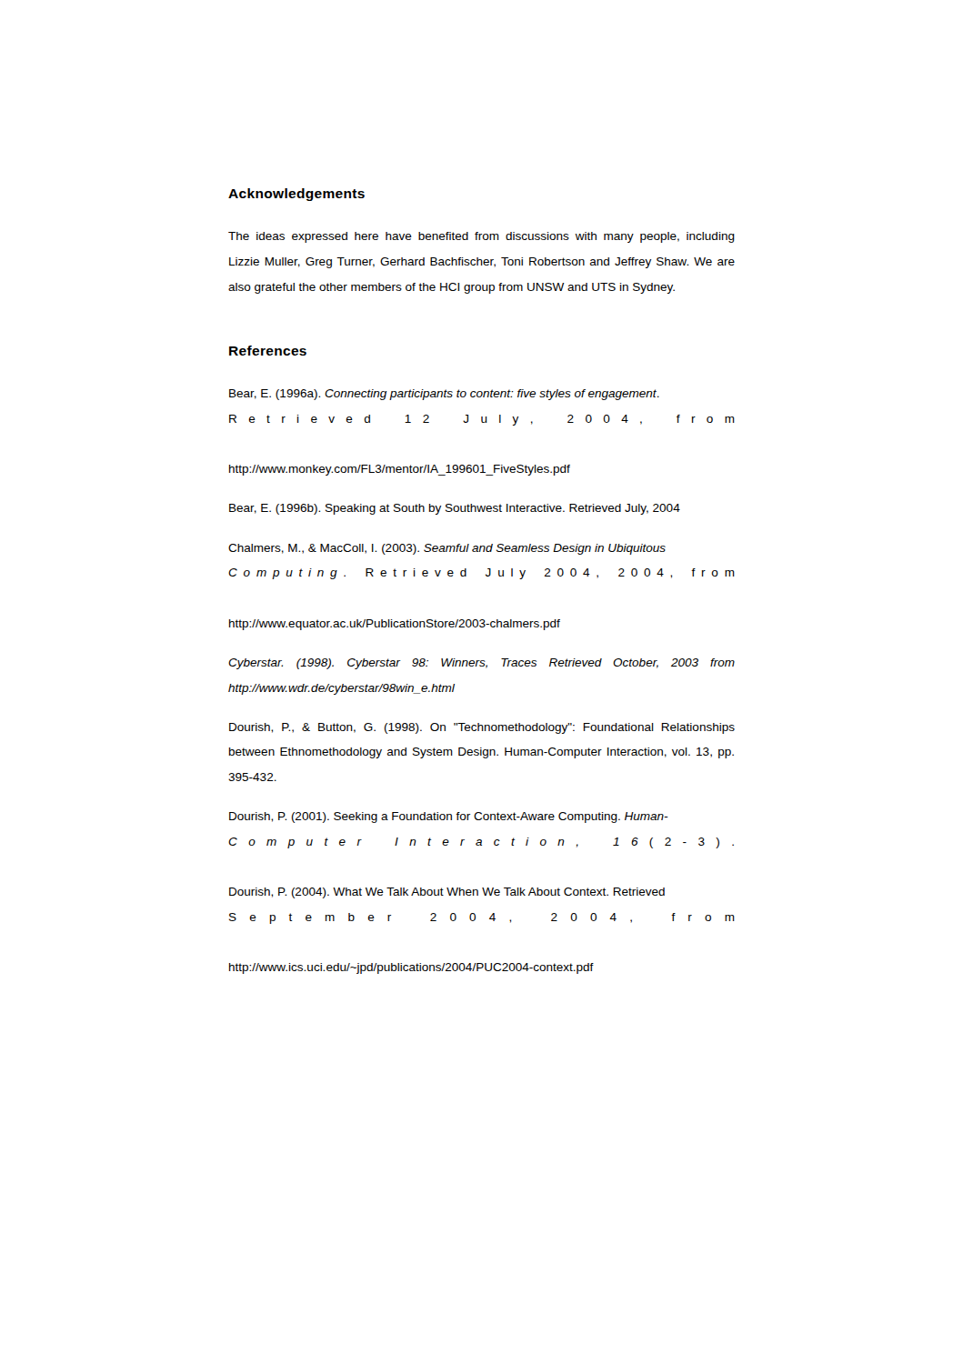Acknowledgements
The ideas expressed here have benefited from discussions with many people, including Lizzie Muller, Greg Turner, Gerhard Bachfischer, Toni Robertson and Jeffrey Shaw. We are also grateful the other members of the HCI group from UNSW and UTS in Sydney.
References
Bear, E. (1996a). Connecting participants to content: five styles of engagement. R e t r i e v e d 1 2 J u l y , 2 0 0 4 , f r o m http://www.monkey.com/FL3/mentor/IA_199601_FiveStyles.pdf
Bear, E. (1996b). Speaking at South by Southwest Interactive. Retrieved July, 2004
Chalmers, M., & MacColl, I. (2003). Seamful and Seamless Design in Ubiquitous C o m p u t i n g . R e t r i e v e d J u l y 2 0 0 4 , 2 0 0 4 , f r o m http://www.equator.ac.uk/PublicationStore/2003-chalmers.pdf
Cyberstar. (1998). Cyberstar 98: Winners, Traces Retrieved October, 2003 from http://www.wdr.de/cyberstar/98win_e.html
Dourish, P., & Button, G. (1998). On "Technomethodology": Foundational Relationships between Ethnomethodology and System Design. Human-Computer Interaction, vol. 13, pp. 395-432.
Dourish, P. (2001). Seeking a Foundation for Context-Aware Computing. Human- C o m p u t e r I n t e r a c t i o n , 1 6 ( 2 - 3 ) . Dourish, P. (2004). What We Talk About When We Talk About Context. Retrieved S e p t e m b e r 2 0 0 4 , 2 0 0 4 , f r o m http://www.ics.uci.edu/~jpd/publications/2004/PUC2004-context.pdf